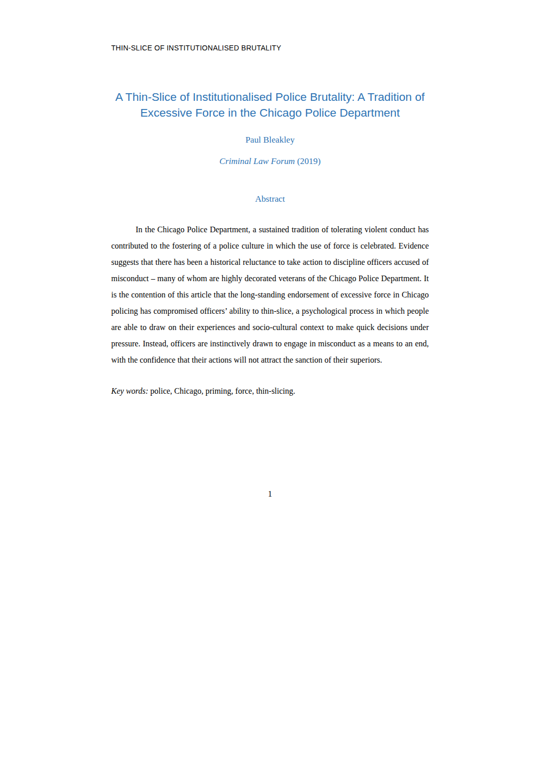THIN-SLICE OF INSTITUTIONALISED BRUTALITY
A Thin-Slice of Institutionalised Police Brutality: A Tradition of Excessive Force in the Chicago Police Department
Paul Bleakley
Criminal Law Forum (2019)
Abstract
In the Chicago Police Department, a sustained tradition of tolerating violent conduct has contributed to the fostering of a police culture in which the use of force is celebrated. Evidence suggests that there has been a historical reluctance to take action to discipline officers accused of misconduct – many of whom are highly decorated veterans of the Chicago Police Department. It is the contention of this article that the long-standing endorsement of excessive force in Chicago policing has compromised officers’ ability to thin-slice, a psychological process in which people are able to draw on their experiences and socio-cultural context to make quick decisions under pressure. Instead, officers are instinctively drawn to engage in misconduct as a means to an end, with the confidence that their actions will not attract the sanction of their superiors.
Key words: police, Chicago, priming, force, thin-slicing.
1